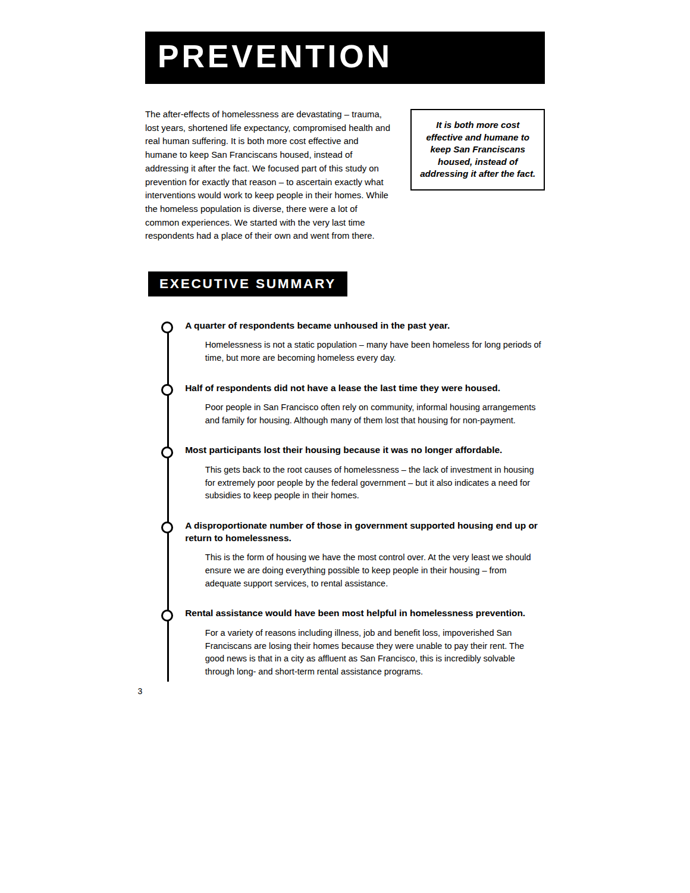PREVENTION
The after-effects of homelessness are devastating – trauma, lost years, shortened life expectancy, compromised health and real human suffering. It is both more cost effective and humane to keep San Franciscans housed, instead of addressing it after the fact. We focused part of this study on prevention for exactly that reason – to ascertain exactly what interventions would work to keep people in their homes. While the homeless population is diverse, there were a lot of common experiences. We started with the very last time respondents had a place of their own and went from there.
It is both more cost effective and humane to keep San Franciscans housed, instead of addressing it after the fact.
EXECUTIVE SUMMARY
A quarter of respondents became unhoused in the past year.
Homelessness is not a static population – many have been homeless for long periods of time, but more are becoming homeless every day.
Half of respondents did not have a lease the last time they were housed.
Poor people in San Francisco often rely on community, informal housing arrangements and family for housing. Although many of them lost that housing for non-payment.
Most participants lost their housing because it was no longer affordable.
This gets back to the root causes of homelessness – the lack of investment in housing for extremely poor people by the federal government – but it also indicates a need for subsidies to keep people in their homes.
A disproportionate number of those in government supported housing end up or return to homelessness.
This is the form of housing we have the most control over. At the very least we should ensure we are doing everything possible to keep people in their housing – from adequate support services, to rental assistance.
Rental assistance would have been most helpful in homelessness prevention.
For a variety of reasons including illness, job and benefit loss, impoverished San Franciscans are losing their homes because they were unable to pay their rent. The good news is that in a city as affluent as San Francisco, this is incredibly solvable through long- and short-term rental assistance programs.
3